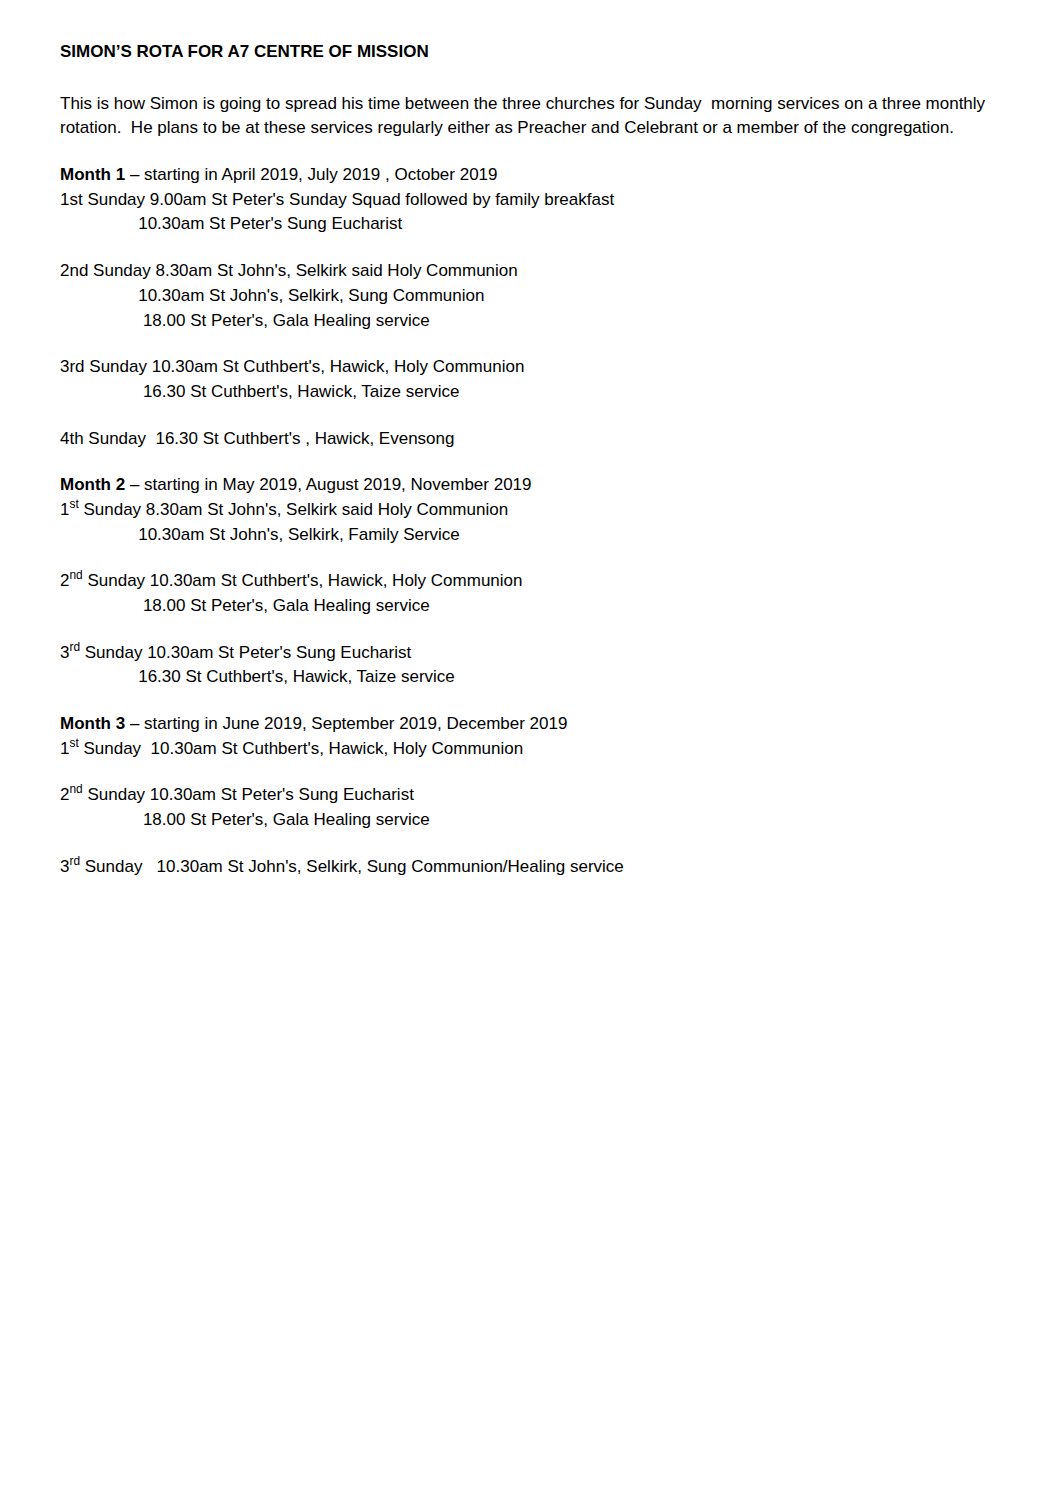SIMON’S ROTA FOR A7 CENTRE OF MISSION
This is how Simon is going to spread his time between the three churches for Sunday morning services on a three monthly rotation. He plans to be at these services regularly either as Preacher and Celebrant or a member of the congregation.
Month 1 – starting in April 2019, July 2019 , October 2019
1st Sunday 9.00am St Peter's Sunday Squad followed by family breakfast
10.30am St Peter's Sung Eucharist
2nd Sunday 8.30am St John's, Selkirk said Holy Communion
10.30am St John's, Selkirk, Sung Communion
18.00 St Peter's, Gala Healing service
3rd Sunday 10.30am St Cuthbert's, Hawick, Holy Communion
16.30 St Cuthbert's, Hawick, Taize service
4th Sunday 16.30 St Cuthbert's , Hawick, Evensong
Month 2 – starting in May 2019, August 2019, November 2019
1st Sunday 8.30am St John's, Selkirk said Holy Communion
10.30am St John's, Selkirk, Family Service
2nd Sunday 10.30am St Cuthbert's, Hawick, Holy Communion
18.00 St Peter's, Gala Healing service
3rd Sunday 10.30am St Peter's Sung Eucharist
16.30 St Cuthbert's, Hawick, Taize service
Month 3 – starting in June 2019, September 2019, December 2019
1st Sunday 10.30am St Cuthbert's, Hawick, Holy Communion
2nd Sunday 10.30am St Peter's Sung Eucharist
18.00 St Peter's, Gala Healing service
3rd Sunday 10.30am St John's, Selkirk, Sung Communion/Healing service